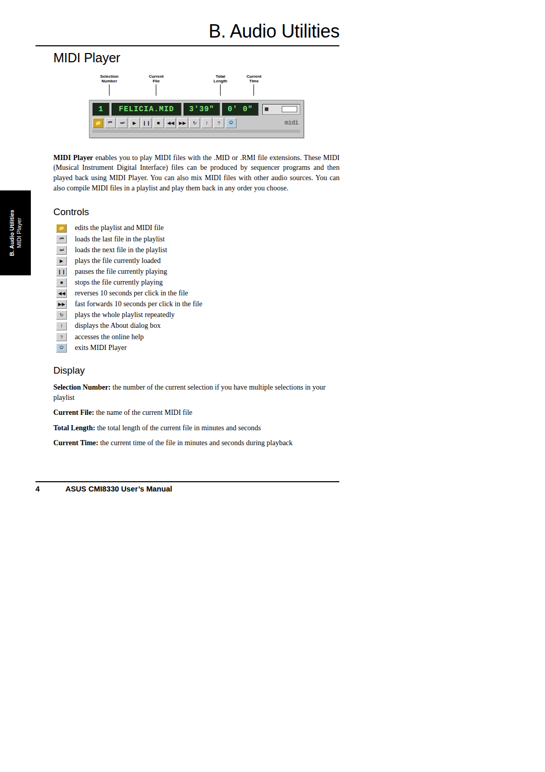B. Audio Utilities
B. Audio Utilities MIDI Player
MIDI Player
Selection
Number
Current
File
Total
Length
Current
Time
1
FELICIA.MID
3'39"
0' 0"
📁
⏮
⏭
▶
❙❙
■
◀◀
▶▶
↻
!
?
⏻
midi
MIDI Player enables you to play MIDI files with the .MID or .RMI file extensions. These MIDI (Musical Instrument Digital Interface) files can be produced by sequencer programs and then played back using MIDI Player. You can also mix MIDI files with other audio sources. You can also compile MIDI files in a playlist and play them back in any order you choose.
Controls
📁
edits the playlist and MIDI file
⏮
loads the last file in the playlist
⏭
loads the next file in the playlist
▶
plays the file currently loaded
❙❙
pauses the file currently playing
■
stops the file currently playing
◀◀
reverses 10 seconds per click in the file
▶▶
fast forwards 10 seconds per click in the file
↻
plays the whole playlist repeatedly
!
displays the About dialog box
?
accesses the online help
⏻
exits MIDI Player
Display
Selection Number: the number of the current selection if you have multiple selections in your playlist
Current File: the name of the current MIDI file
Total Length: the total length of the current file in minutes and seconds
Current Time: the current time of the file in minutes and seconds during playback
4 ASUS CMI8330 User’s Manual